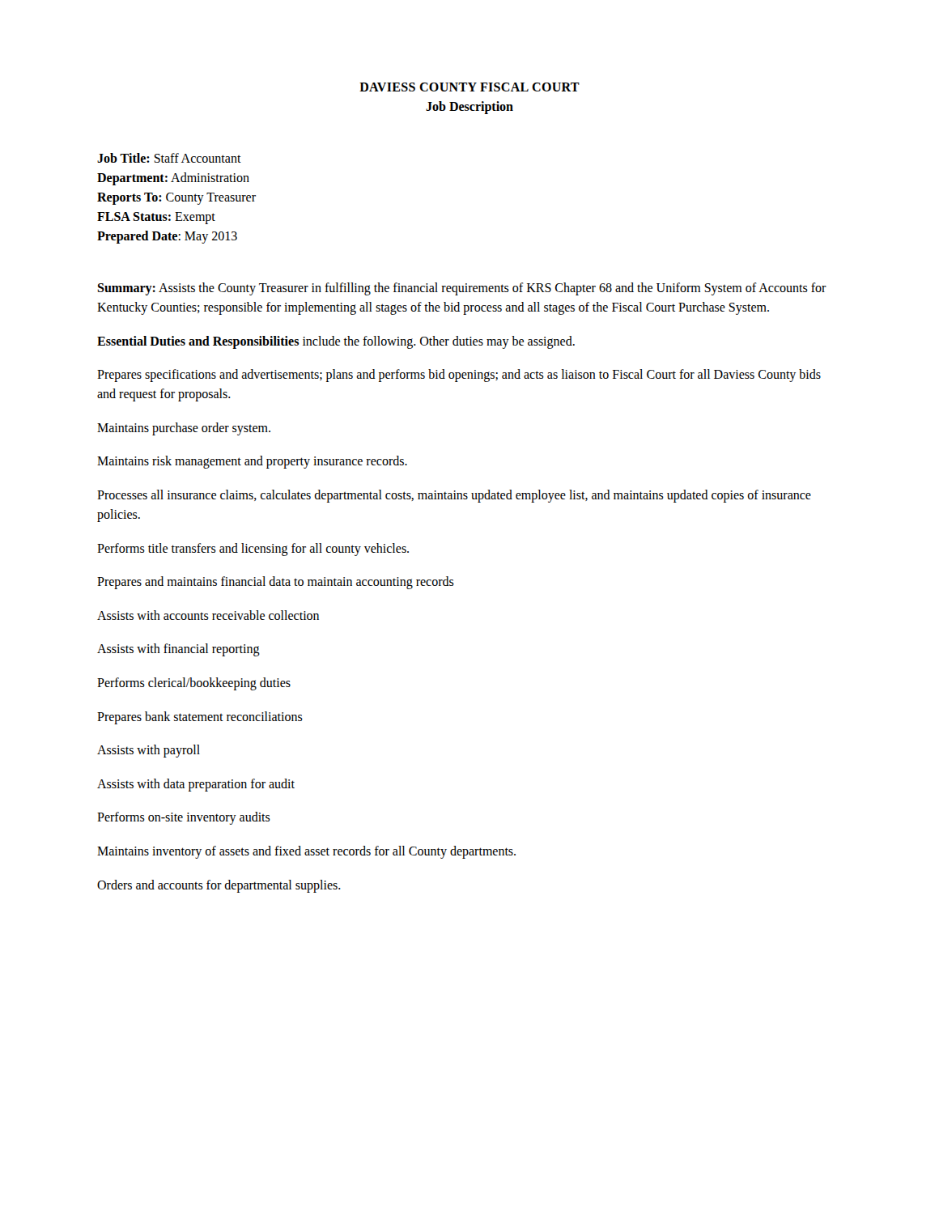DAVIESS COUNTY FISCAL COURT
Job Description
Job Title: Staff Accountant
Department: Administration
Reports To: County Treasurer
FLSA Status: Exempt
Prepared Date: May 2013
Summary: Assists the County Treasurer in fulfilling the financial requirements of KRS Chapter 68 and the Uniform System of Accounts for Kentucky Counties; responsible for implementing all stages of the bid process and all stages of the Fiscal Court Purchase System.
Essential Duties and Responsibilities include the following. Other duties may be assigned.
Prepares specifications and advertisements; plans and performs bid openings; and acts as liaison to Fiscal Court for all Daviess County bids and request for proposals.
Maintains purchase order system.
Maintains risk management and property insurance records.
Processes all insurance claims, calculates departmental costs, maintains updated employee list, and maintains updated copies of insurance policies.
Performs title transfers and licensing for all county vehicles.
Prepares and maintains financial data to maintain accounting records
Assists with accounts receivable collection
Assists with financial reporting
Performs clerical/bookkeeping duties
Prepares bank statement reconciliations
Assists with payroll
Assists with data preparation for audit
Performs on-site inventory audits
Maintains inventory of assets and fixed asset records for all County departments.
Orders and accounts for departmental supplies.